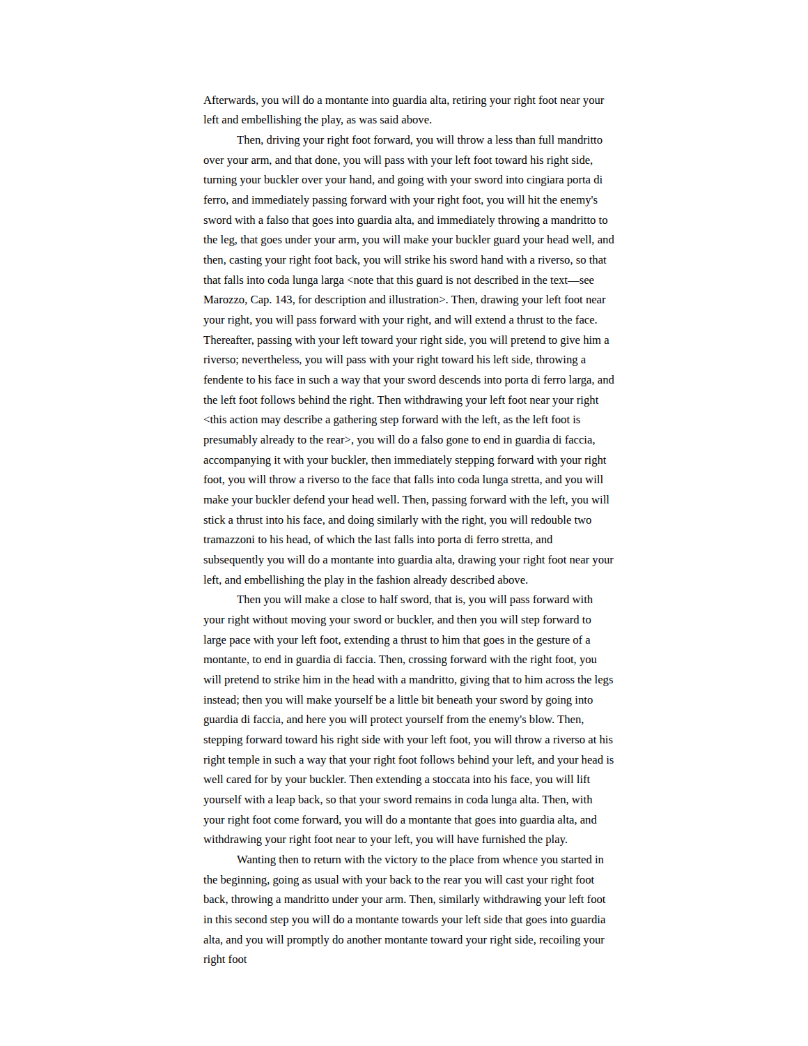Afterwards, you will do a montante into guardia alta, retiring your right foot near your left and embellishing the play, as was said above.
Then, driving your right foot forward, you will throw a less than full mandritto over your arm, and that done, you will pass with your left foot toward his right side, turning your buckler over your hand, and going with your sword into cingiara porta di ferro, and immediately passing forward with your right foot, you will hit the enemy's sword with a falso that goes into guardia alta, and immediately throwing a mandritto to the leg, that goes under your arm, you will make your buckler guard your head well, and then, casting your right foot back, you will strike his sword hand with a riverso, so that that falls into coda lunga larga <note that this guard is not described in the text—see Marozzo, Cap. 143, for description and illustration>. Then, drawing your left foot near your right, you will pass forward with your right, and will extend a thrust to the face. Thereafter, passing with your left toward your right side, you will pretend to give him a riverso; nevertheless, you will pass with your right toward his left side, throwing a fendente to his face in such a way that your sword descends into porta di ferro larga, and the left foot follows behind the right. Then withdrawing your left foot near your right <this action may describe a gathering step forward with the left, as the left foot is presumably already to the rear>, you will do a falso gone to end in guardia di faccia, accompanying it with your buckler, then immediately stepping forward with your right foot, you will throw a riverso to the face that falls into coda lunga stretta, and you will make your buckler defend your head well. Then, passing forward with the left, you will stick a thrust into his face, and doing similarly with the right, you will redouble two tramazzoni to his head, of which the last falls into porta di ferro stretta, and subsequently you will do a montante into guardia alta, drawing your right foot near your left, and embellishing the play in the fashion already described above.
Then you will make a close to half sword, that is, you will pass forward with your right without moving your sword or buckler, and then you will step forward to large pace with your left foot, extending a thrust to him that goes in the gesture of a montante, to end in guardia di faccia. Then, crossing forward with the right foot, you will pretend to strike him in the head with a mandritto, giving that to him across the legs instead; then you will make yourself be a little bit beneath your sword by going into guardia di faccia, and here you will protect yourself from the enemy's blow. Then, stepping forward toward his right side with your left foot, you will throw a riverso at his right temple in such a way that your right foot follows behind your left, and your head is well cared for by your buckler. Then extending a stoccata into his face, you will lift yourself with a leap back, so that your sword remains in coda lunga alta. Then, with your right foot come forward, you will do a montante that goes into guardia alta, and withdrawing your right foot near to your left, you will have furnished the play.
Wanting then to return with the victory to the place from whence you started in the beginning, going as usual with your back to the rear you will cast your right foot back, throwing a mandritto under your arm. Then, similarly withdrawing your left foot in this second step you will do a montante towards your left side that goes into guardia alta, and you will promptly do another montante toward your right side, recoiling your right foot